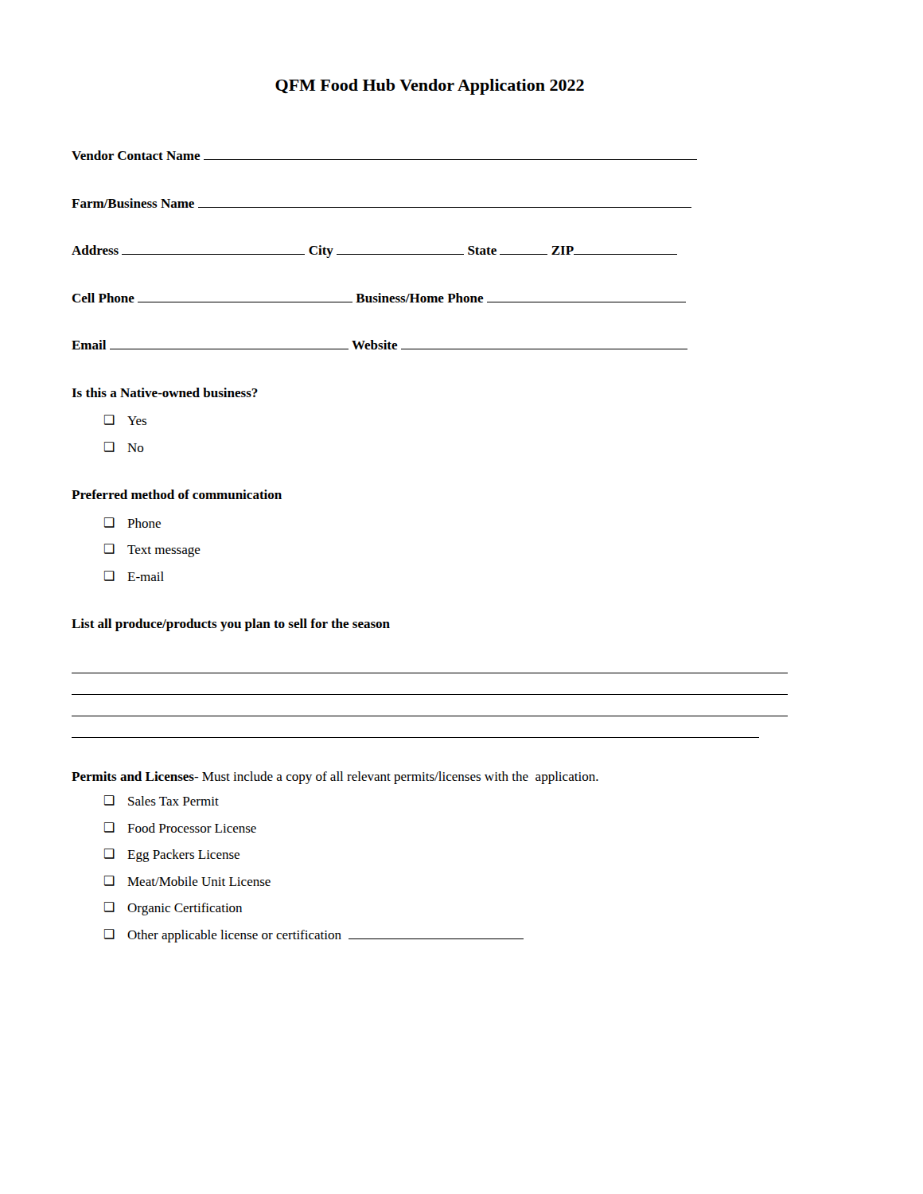QFM Food Hub Vendor Application 2022
Vendor Contact Name
Farm/Business Name
Address City State ZIP
Cell Phone Business/Home Phone
Email Website
Is this a Native-owned business?
Yes
No
Preferred method of communication
Phone
Text message
E-mail
List all produce/products you plan to sell for the season
Permits and Licenses- Must include a copy of all relevant permits/licenses with the application.
Sales Tax Permit
Food Processor License
Egg Packers License
Meat/Mobile Unit License
Organic Certification
Other applicable license or certification